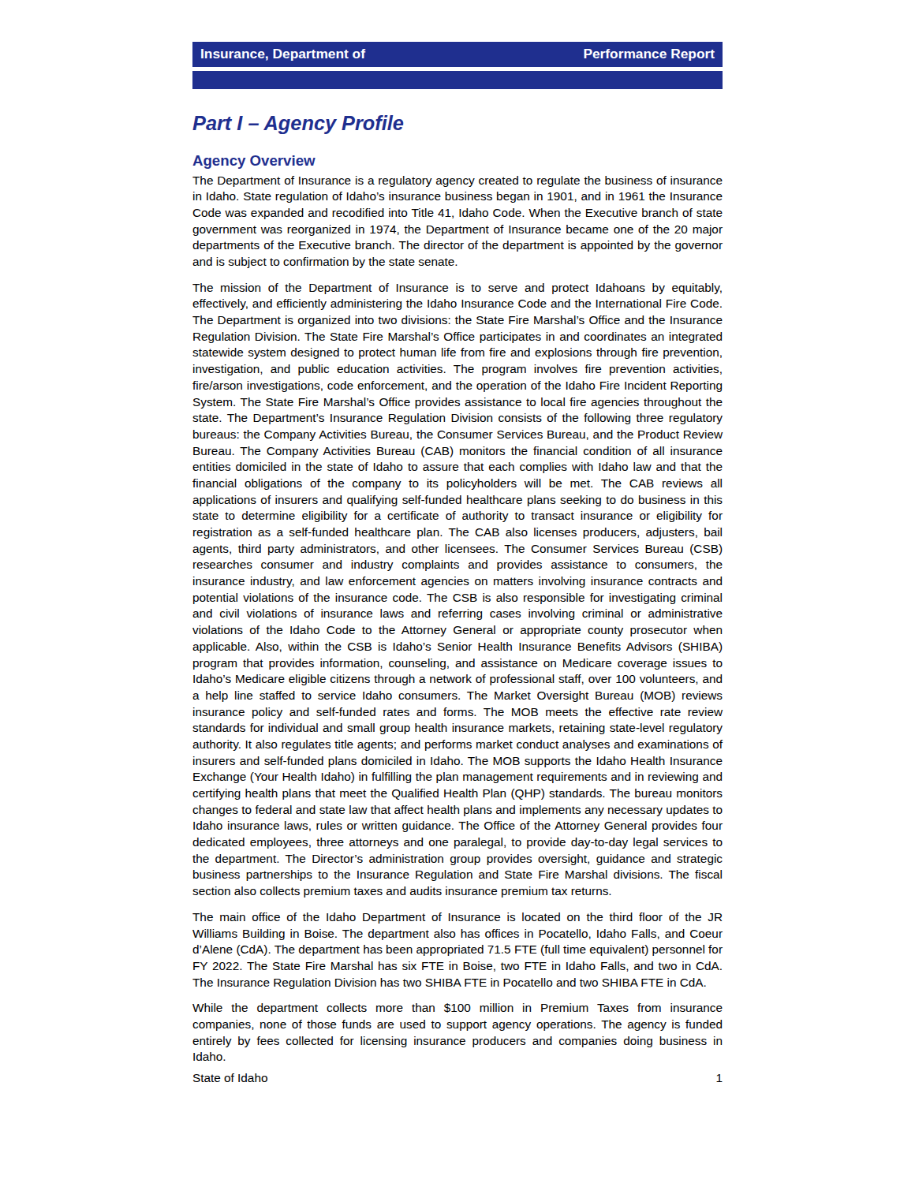Insurance, Department of Performance Report
Part I – Agency Profile
Agency Overview
The Department of Insurance is a regulatory agency created to regulate the business of insurance in Idaho. State regulation of Idaho’s insurance business began in 1901, and in 1961 the Insurance Code was expanded and recodified into Title 41, Idaho Code. When the Executive branch of state government was reorganized in 1974, the Department of Insurance became one of the 20 major departments of the Executive branch. The director of the department is appointed by the governor and is subject to confirmation by the state senate.
The mission of the Department of Insurance is to serve and protect Idahoans by equitably, effectively, and efficiently administering the Idaho Insurance Code and the International Fire Code. The Department is organized into two divisions: the State Fire Marshal’s Office and the Insurance Regulation Division. The State Fire Marshal’s Office participates in and coordinates an integrated statewide system designed to protect human life from fire and explosions through fire prevention, investigation, and public education activities. The program involves fire prevention activities, fire/arson investigations, code enforcement, and the operation of the Idaho Fire Incident Reporting System. The State Fire Marshal’s Office provides assistance to local fire agencies throughout the state. The Department’s Insurance Regulation Division consists of the following three regulatory bureaus: the Company Activities Bureau, the Consumer Services Bureau, and the Product Review Bureau. The Company Activities Bureau (CAB) monitors the financial condition of all insurance entities domiciled in the state of Idaho to assure that each complies with Idaho law and that the financial obligations of the company to its policyholders will be met. The CAB reviews all applications of insurers and qualifying self-funded healthcare plans seeking to do business in this state to determine eligibility for a certificate of authority to transact insurance or eligibility for registration as a self-funded healthcare plan. The CAB also licenses producers, adjusters, bail agents, third party administrators, and other licensees. The Consumer Services Bureau (CSB) researches consumer and industry complaints and provides assistance to consumers, the insurance industry, and law enforcement agencies on matters involving insurance contracts and potential violations of the insurance code. The CSB is also responsible for investigating criminal and civil violations of insurance laws and referring cases involving criminal or administrative violations of the Idaho Code to the Attorney General or appropriate county prosecutor when applicable. Also, within the CSB is Idaho’s Senior Health Insurance Benefits Advisors (SHIBA) program that provides information, counseling, and assistance on Medicare coverage issues to Idaho’s Medicare eligible citizens through a network of professional staff, over 100 volunteers, and a help line staffed to service Idaho consumers. The Market Oversight Bureau (MOB) reviews insurance policy and self-funded rates and forms. The MOB meets the effective rate review standards for individual and small group health insurance markets, retaining state-level regulatory authority. It also regulates title agents; and performs market conduct analyses and examinations of insurers and self-funded plans domiciled in Idaho. The MOB supports the Idaho Health Insurance Exchange (Your Health Idaho) in fulfilling the plan management requirements and in reviewing and certifying health plans that meet the Qualified Health Plan (QHP) standards. The bureau monitors changes to federal and state law that affect health plans and implements any necessary updates to Idaho insurance laws, rules or written guidance. The Office of the Attorney General provides four dedicated employees, three attorneys and one paralegal, to provide day-to-day legal services to the department. The Director’s administration group provides oversight, guidance and strategic business partnerships to the Insurance Regulation and State Fire Marshal divisions. The fiscal section also collects premium taxes and audits insurance premium tax returns.
The main office of the Idaho Department of Insurance is located on the third floor of the JR Williams Building in Boise. The department also has offices in Pocatello, Idaho Falls, and Coeur d’Alene (CdA). The department has been appropriated 71.5 FTE (full time equivalent) personnel for FY 2022. The State Fire Marshal has six FTE in Boise, two FTE in Idaho Falls, and two in CdA. The Insurance Regulation Division has two SHIBA FTE in Pocatello and two SHIBA FTE in CdA.
While the department collects more than $100 million in Premium Taxes from insurance companies, none of those funds are used to support agency operations. The agency is funded entirely by fees collected for licensing insurance producers and companies doing business in Idaho.
State of Idaho 1